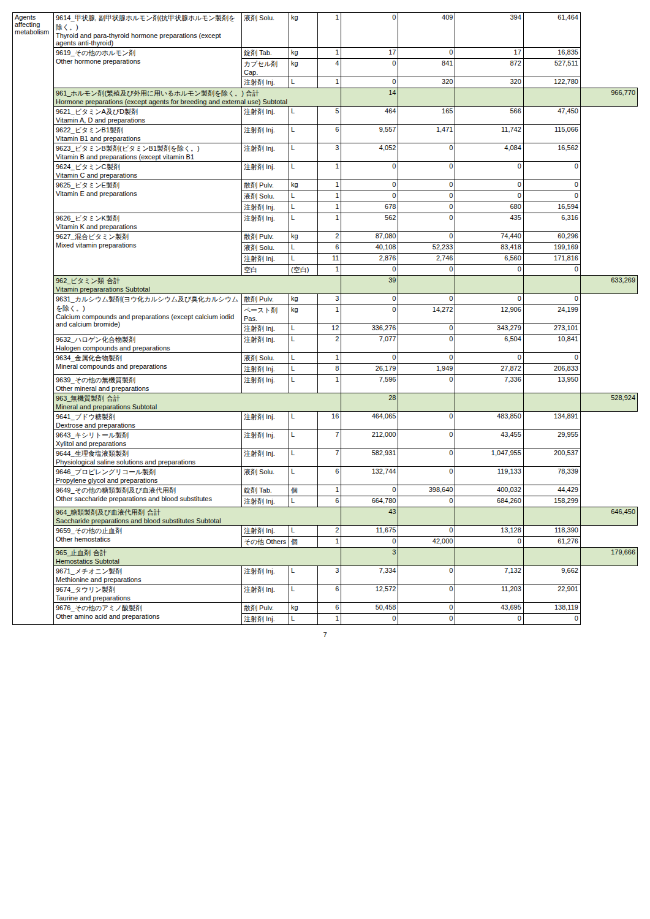| Agents affecting metabolism | 9614_甲状腺, 副甲状腺ホルモン剤(抗甲状腺ホルモン製剤を除く。) Thyroid and para-thyroid hormone preparations (except agents anti-thyroid) | 液剤 Solu. | kg | 1 | 0 | 409 | 394 | 61,464 |
| 9619_その他のホルモン剤 Other hormone preparations | 錠剤 Tab. | kg | 1 | 17 | 0 | 17 | 16,835 |
| カプセル剤 Cap. | kg | 4 | 0 | 841 | 872 | 527,511 |
| 注射剤 Inj. | L | 1 | 0 | 320 | 320 | 122,780 |
| 961_ホルモン剤(繁殖及び外用に用いるホルモン製剤を除く。) 合計 Hormone preparations (except agents for breeding and external use) Subtotal | 14 | | | | 966,770 |
| 9621_ビタミンA及びD製剤 Vitamin A, D and preparations | 注射剤 Inj. | L | 5 | 464 | 165 | 566 | 47,450 |
| 9622_ビタミンB1製剤 Vitamin B1 and preparations | 注射剤 Inj. | L | 6 | 9,557 | 1,471 | 11,742 | 115,066 |
| 9623_ビタミンB製剤(ビタミンB1製剤を除く。) Vitamin B and preparations (except vitamin B1 | 注射剤 Inj. | L | 3 | 4,052 | 0 | 4,084 | 16,562 |
| 9624_ビタミンC製剤 Vitamin C and preparations | 注射剤 Inj. | L | 1 | 0 | 0 | 0 | 0 |
| 9625_ビタミンE製剤 Vitamin E and preparations | 散剤 Pulv. | kg | 1 | 0 | 0 | 0 | 0 |
| 液剤 Solu. | L | 1 | 0 | 0 | 0 | 0 |
| 注射剤 Inj. | L | 1 | 678 | 0 | 680 | 16,594 |
| 9626_ビタミンK製剤 Vitamin K and preparations | 注射剤 Inj. | L | 1 | 562 | 0 | 435 | 6,316 |
| 9627_混合ビタミン製剤 Mixed vitamin preparations | 散剤 Pulv. | kg | 2 | 87,080 | 0 | 74,440 | 60,296 |
| 液剤 Solu. | L | 6 | 40,108 | 52,233 | 83,418 | 199,169 |
| 注射剤 Inj. | L | 11 | 2,876 | 2,746 | 6,560 | 171,816 |
| 空白 | (空白) | 1 | 0 | 0 | 0 | 0 |
| 962_ビタミン類 合計 Vitamin prepararations Subtotal | 39 | | | | 633,269 |
| 9631_カルシウム製剤(ヨウ化カルシウム及び臭化カルシウムを除く。) Calcium compounds and preparations (except calcium iodid and calcium bromide) | 散剤 Pulv. | kg | 3 | 0 | 0 | 0 | 0 |
| ペースト剤 Pas. | kg | 1 | 0 | 14,272 | 12,906 | 24,199 |
| 注射剤 Inj. | L | 12 | 336,276 | 0 | 343,279 | 273,101 |
| 9632_ハロゲン化合物製剤 Halogen compounds and preparations | 注射剤 Inj. | L | 2 | 7,077 | 0 | 6,504 | 10,841 |
| 9634_金属化合物製剤 Mineral compounds and preparations | 液剤 Solu. | L | 1 | 0 | 0 | 0 | 0 |
| 注射剤 Inj. | L | 8 | 26,179 | 1,949 | 27,872 | 206,833 |
| 9639_その他の無機質製剤 Other mineral and preparations | 注射剤 Inj. | L | 1 | 7,596 | 0 | 7,336 | 13,950 |
| 963_無機質製剤 合計 Mineral and preparations Subtotal | 28 | | | | 528,924 |
| 9641_ブドウ糖製剤 Dextrose and preparations | 注射剤 Inj. | L | 16 | 464,065 | 0 | 483,850 | 134,891 |
| 9643_キシリトール製剤 Xylitol and preparations | 注射剤 Inj. | L | 7 | 212,000 | 0 | 43,455 | 29,955 |
| 9644_生理食塩液類製剤 Physiological saline solutions and preparations | 注射剤 Inj. | L | 7 | 582,931 | 0 | 1,047,955 | 200,537 |
| 9646_プロピレングリコール製剤 Propylene glycol and preparations | 液剤 Solu. | L | 6 | 132,744 | 0 | 119,133 | 78,339 |
| 9649_その他の糖類製剤及び血液代用剤 Other saccharide preparations and blood substitutes | 錠剤 Tab. | 個 | 1 | 0 | 398,640 | 400,032 | 44,429 |
| 注射剤 Inj. | L | 6 | 664,780 | 0 | 684,260 | 158,299 |
| 964_糖類製剤及び血液代用剤 合計 Saccharide preparations and blood substitutes Subtotal | 43 | | | | 646,450 |
| 9659_その他の止血剤 Other hemostatics | 注射剤 Inj. | L | 2 | 11,675 | 0 | 13,128 | 118,390 |
| その他 Others | 個 | 1 | 0 | 42,000 | 0 | 61,276 |
| 965_止血剤 合計 Hemostatics Subtotal | 3 | | | | 179,666 |
| 9671_メチオニン製剤 Methionine and preparations | 注射剤 Inj. | L | 3 | 7,334 | 0 | 7,132 | 9,662 |
| 9674_タウリン製剤 Taurine and preparations | 注射剤 Inj. | L | 6 | 12,572 | 0 | 11,203 | 22,901 |
| 9676_その他のアミノ酸製剤 Other amino acid and preparations | 散剤 Pulv. | kg | 6 | 50,458 | 0 | 43,695 | 138,119 |
| 注射剤 Inj. | L | 1 | 0 | 0 | 0 | 0 |
7